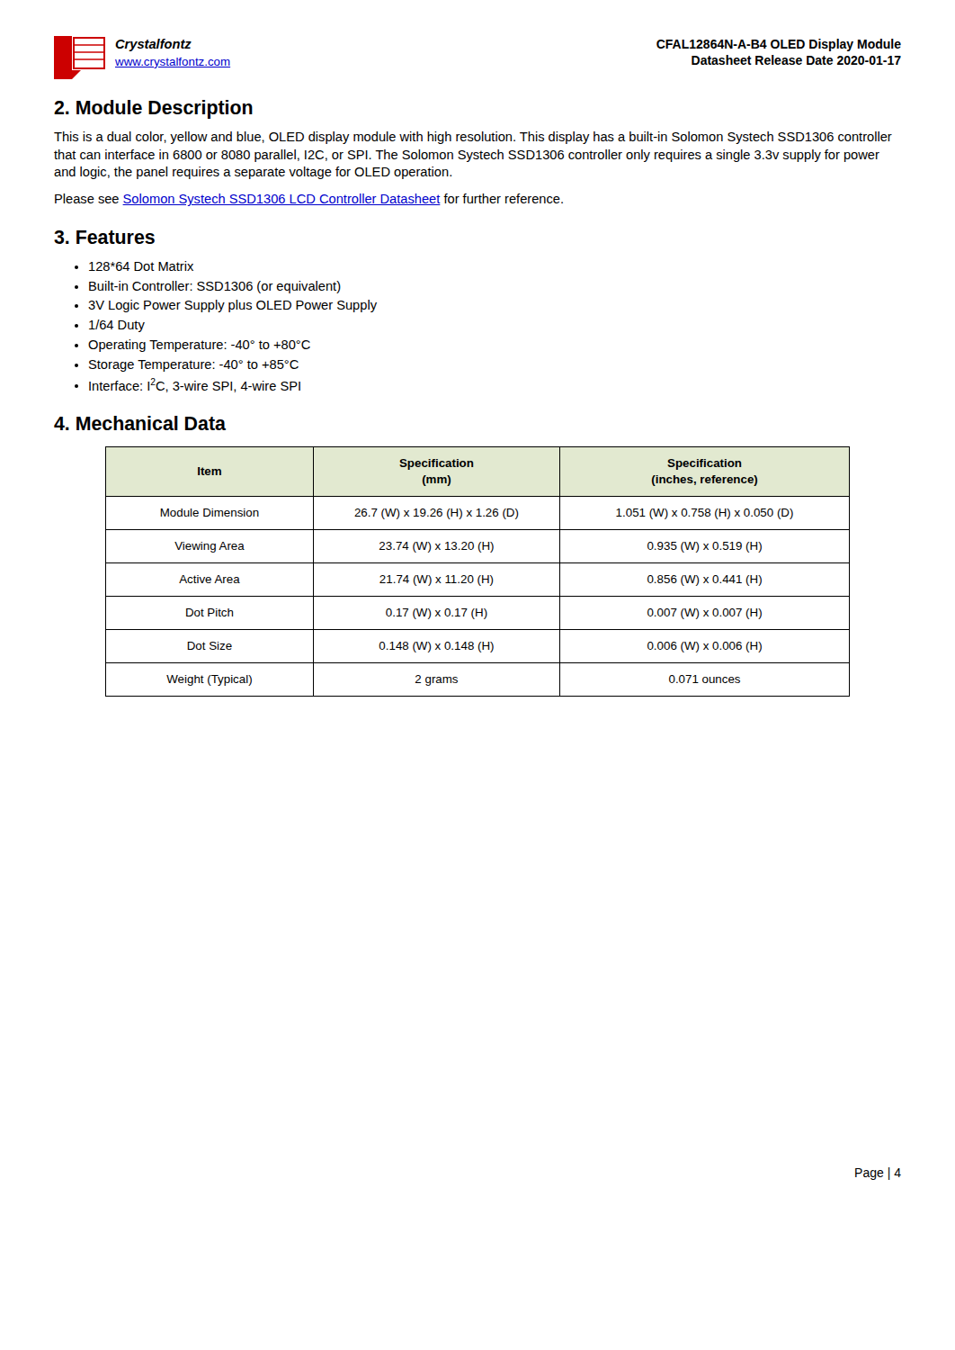Crystalfontz www.crystalfontz.com
CFAL12864N-A-B4 OLED Display Module
Datasheet Release Date 2020-01-17
2. Module Description
This is a dual color, yellow and blue, OLED display module with high resolution. This display has a built-in Solomon Systech SSD1306 controller that can interface in 6800 or 8080 parallel, I2C, or SPI. The Solomon Systech SSD1306 controller only requires a single 3.3v supply for power and logic, the panel requires a separate voltage for OLED operation.
Please see Solomon Systech SSD1306 LCD Controller Datasheet for further reference.
3. Features
128*64 Dot Matrix
Built-in Controller: SSD1306 (or equivalent)
3V Logic Power Supply plus OLED Power Supply
1/64 Duty
Operating Temperature: -40° to +80°C
Storage Temperature: -40° to +85°C
Interface: I2C, 3-wire SPI, 4-wire SPI
4. Mechanical Data
| Item | Specification (mm) | Specification (inches, reference) |
| --- | --- | --- |
| Module Dimension | 26.7 (W) x 19.26 (H) x 1.26 (D) | 1.051 (W) x 0.758 (H) x 0.050 (D) |
| Viewing Area | 23.74 (W) x 13.20 (H) | 0.935 (W) x 0.519 (H) |
| Active Area | 21.74 (W) x 11.20 (H) | 0.856 (W) x 0.441 (H) |
| Dot Pitch | 0.17 (W) x 0.17 (H) | 0.007 (W) x 0.007 (H) |
| Dot Size | 0.148 (W) x 0.148 (H) | 0.006 (W) x 0.006 (H) |
| Weight (Typical) | 2 grams | 0.071 ounces |
Page | 4